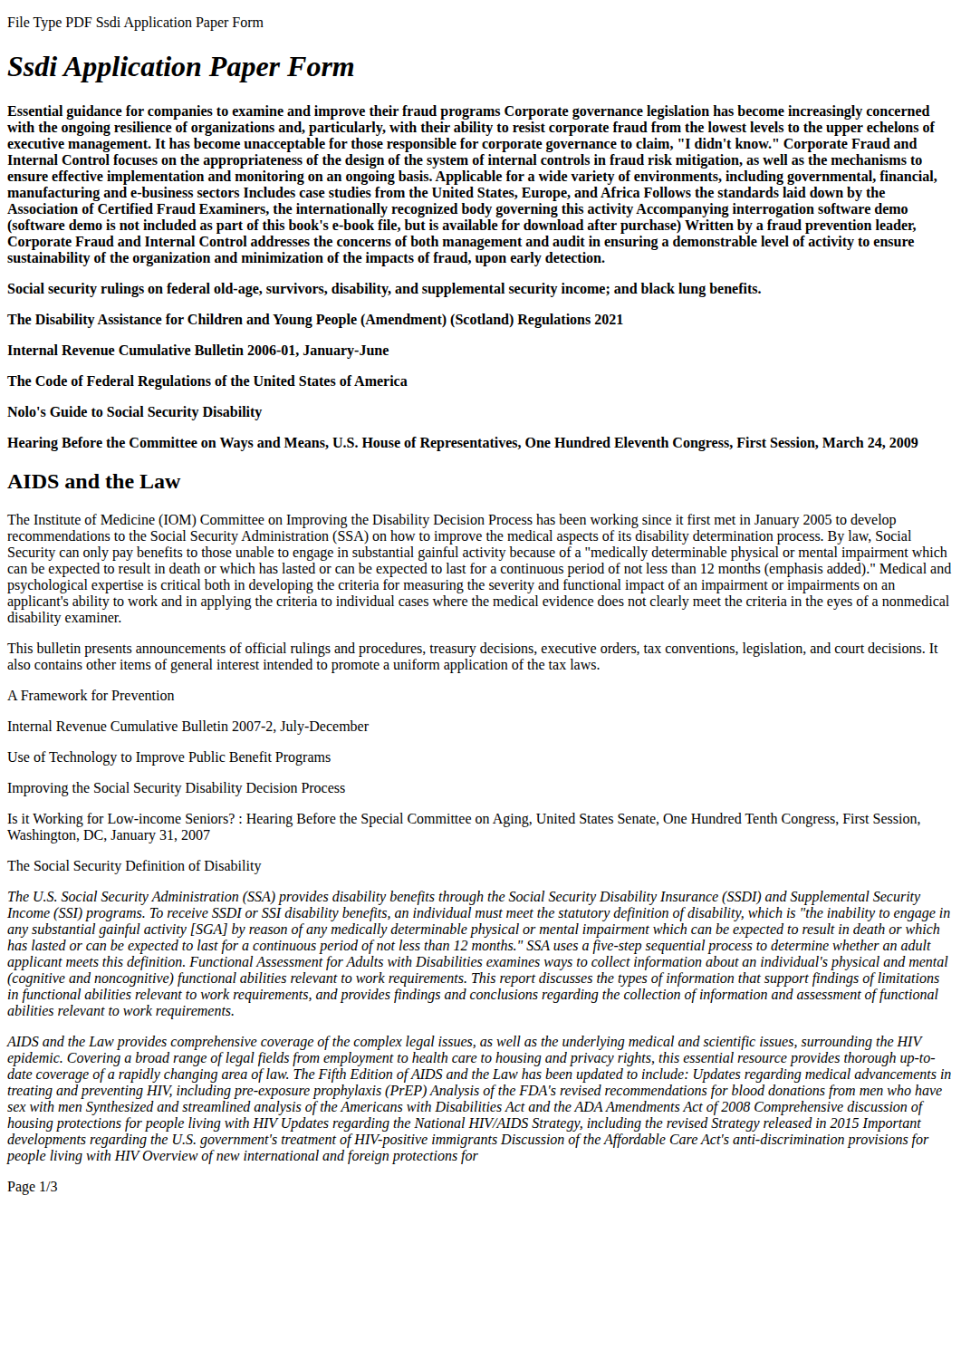File Type PDF Ssdi Application Paper Form
Ssdi Application Paper Form
Essential guidance for companies to examine and improve their fraud programs Corporate governance legislation has become increasingly concerned with the ongoing resilience of organizations and, particularly, with their ability to resist corporate fraud from the lowest levels to the upper echelons of executive management. It has become unacceptable for those responsible for corporate governance to claim, "I didn't know." Corporate Fraud and Internal Control focuses on the appropriateness of the design of the system of internal controls in fraud risk mitigation, as well as the mechanisms to ensure effective implementation and monitoring on an ongoing basis. Applicable for a wide variety of environments, including governmental, financial, manufacturing and e-business sectors Includes case studies from the United States, Europe, and Africa Follows the standards laid down by the Association of Certified Fraud Examiners, the internationally recognized body governing this activity Accompanying interrogation software demo (software demo is not included as part of this book's e-book file, but is available for download after purchase) Written by a fraud prevention leader, Corporate Fraud and Internal Control addresses the concerns of both management and audit in ensuring a demonstrable level of activity to ensure sustainability of the organization and minimization of the impacts of fraud, upon early detection.
Social security rulings on federal old-age, survivors, disability, and supplemental security income; and black lung benefits.
The Disability Assistance for Children and Young People (Amendment) (Scotland) Regulations 2021
Internal Revenue Cumulative Bulletin 2006-01, January-June
The Code of Federal Regulations of the United States of America
Nolo's Guide to Social Security Disability
Hearing Before the Committee on Ways and Means, U.S. House of Representatives, One Hundred Eleventh Congress, First Session, March 24, 2009
AIDS and the Law
The Institute of Medicine (IOM) Committee on Improving the Disability Decision Process has been working since it first met in January 2005 to develop recommendations to the Social Security Administration (SSA) on how to improve the medical aspects of its disability determination process. By law, Social Security can only pay benefits to those unable to engage in substantial gainful activity because of a "medically determinable physical or mental impairment which can be expected to result in death or which has lasted or can be expected to last for a continuous period of not less than 12 months (emphasis added)." Medical and psychological expertise is critical both in developing the criteria for measuring the severity and functional impact of an impairment or impairments on an applicant's ability to work and in applying the criteria to individual cases where the medical evidence does not clearly meet the criteria in the eyes of a nonmedical disability examiner.
This bulletin presents announcements of official rulings and procedures, treasury decisions, executive orders, tax conventions, legislation, and court decisions. It also contains other items of general interest intended to promote a uniform application of the tax laws.
A Framework for Prevention
Internal Revenue Cumulative Bulletin 2007-2, July-December
Use of Technology to Improve Public Benefit Programs
Improving the Social Security Disability Decision Process
Is it Working for Low-income Seniors? : Hearing Before the Special Committee on Aging, United States Senate, One Hundred Tenth Congress, First Session, Washington, DC, January 31, 2007
The Social Security Definition of Disability
The U.S. Social Security Administration (SSA) provides disability benefits through the Social Security Disability Insurance (SSDI) and Supplemental Security Income (SSI) programs. To receive SSDI or SSI disability benefits, an individual must meet the statutory definition of disability, which is "the inability to engage in any substantial gainful activity [SGA] by reason of any medically determinable physical or mental impairment which can be expected to result in death or which has lasted or can be expected to last for a continuous period of not less than 12 months." SSA uses a five-step sequential process to determine whether an adult applicant meets this definition. Functional Assessment for Adults with Disabilities examines ways to collect information about an individual's physical and mental (cognitive and noncognitive) functional abilities relevant to work requirements. This report discusses the types of information that support findings of limitations in functional abilities relevant to work requirements, and provides findings and conclusions regarding the collection of information and assessment of functional abilities relevant to work requirements.
AIDS and the Law provides comprehensive coverage of the complex legal issues, as well as the underlying medical and scientific issues, surrounding the HIV epidemic. Covering a broad range of legal fields from employment to health care to housing and privacy rights, this essential resource provides thorough up-to-date coverage of a rapidly changing area of law. The Fifth Edition of AIDS and the Law has been updated to include: Updates regarding medical advancements in treating and preventing HIV, including pre-exposure prophylaxis (PrEP) Analysis of the FDA's revised recommendations for blood donations from men who have sex with men Synthesized and streamlined analysis of the Americans with Disabilities Act and the ADA Amendments Act of 2008 Comprehensive discussion of housing protections for people living with HIV Updates regarding the National HIV/AIDS Strategy, including the revised Strategy released in 2015 Important developments regarding the U.S. government's treatment of HIV-positive immigrants Discussion of the Affordable Care Act's anti-discrimination provisions for people living with HIV Overview of new international and foreign protections for
Page 1/3